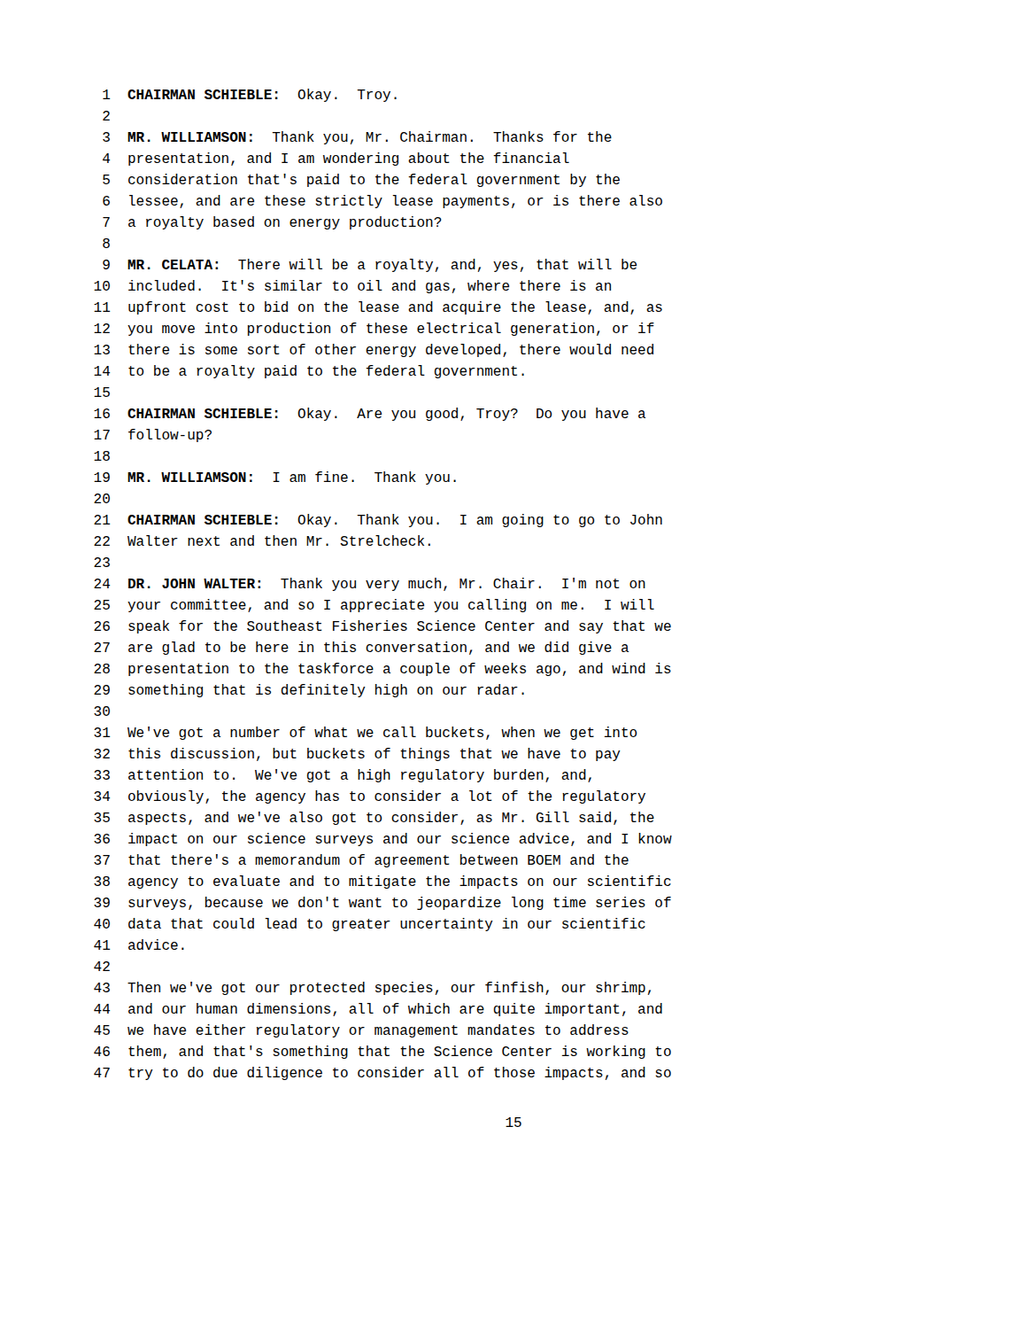CHAIRMAN SCHIEBLE: Okay. Troy.
MR. WILLIAMSON: Thank you, Mr. Chairman. Thanks for the
presentation, and I am wondering about the financial
consideration that's paid to the federal government by the
lessee, and are these strictly lease payments, or is there also
a royalty based on energy production?
MR. CELATA: There will be a royalty, and, yes, that will be
included. It's similar to oil and gas, where there is an
upfront cost to bid on the lease and acquire the lease, and, as
you move into production of these electrical generation, or if
there is some sort of other energy developed, there would need
to be a royalty paid to the federal government.
CHAIRMAN SCHIEBLE: Okay. Are you good, Troy? Do you have a
follow-up?
MR. WILLIAMSON: I am fine. Thank you.
CHAIRMAN SCHIEBLE: Okay. Thank you. I am going to go to John
Walter next and then Mr. Strelcheck.
DR. JOHN WALTER: Thank you very much, Mr. Chair. I'm not on
your committee, and so I appreciate you calling on me. I will
speak for the Southeast Fisheries Science Center and say that we
are glad to be here in this conversation, and we did give a
presentation to the taskforce a couple of weeks ago, and wind is
something that is definitely high on our radar.
We've got a number of what we call buckets, when we get into
this discussion, but buckets of things that we have to pay
attention to. We've got a high regulatory burden, and,
obviously, the agency has to consider a lot of the regulatory
aspects, and we've also got to consider, as Mr. Gill said, the
impact on our science surveys and our science advice, and I know
that there's a memorandum of agreement between BOEM and the
agency to evaluate and to mitigate the impacts on our scientific
surveys, because we don't want to jeopardize long time series of
data that could lead to greater uncertainty in our scientific
advice.
Then we've got our protected species, our finfish, our shrimp,
and our human dimensions, all of which are quite important, and
we have either regulatory or management mandates to address
them, and that's something that the Science Center is working to
try to do due diligence to consider all of those impacts, and so
15